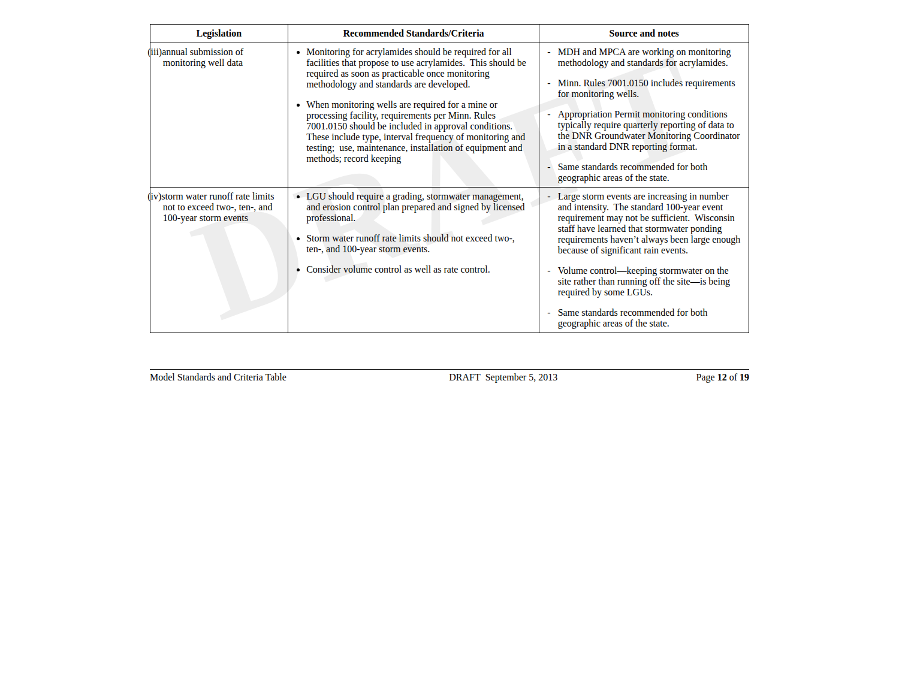DRAFT
| Legislation | Recommended Standards/Criteria | Source and notes |
| --- | --- | --- |
| (iii)annual submission of monitoring well data | Monitoring for acrylamides should be required for all facilities that propose to use acrylamides. This should be required as soon as practicable once monitoring methodology and standards are developed. When monitoring wells are required for a mine or processing facility, requirements per Minn. Rules 7001.0150 should be included in approval conditions. These include type, interval frequency of monitoring and testing; use, maintenance, installation of equipment and methods; record keeping | MDH and MPCA are working on monitoring methodology and standards for acrylamides. Minn. Rules 7001.0150 includes requirements for monitoring wells. Appropriation Permit monitoring conditions typically require quarterly reporting of data to the DNR Groundwater Monitoring Coordinator in a standard DNR reporting format. Same standards recommended for both geographic areas of the state. |
| (iv)storm water runoff rate limits not to exceed two-, ten-, and 100-year storm events | LGU should require a grading, stormwater management, and erosion control plan prepared and signed by licensed professional. Storm water runoff rate limits should not exceed two-, ten-, and 100-year storm events. Consider volume control as well as rate control. | Large storm events are increasing in number and intensity. The standard 100-year event requirement may not be sufficient. Wisconsin staff have learned that stormwater ponding requirements haven’t always been large enough because of significant rain events. Volume control—keeping stormwater on the site rather than running off the site—is being required by some LGUs. Same standards recommended for both geographic areas of the state. |
Model Standards and Criteria Table
DRAFT September 5, 2013
Page 12 of 19